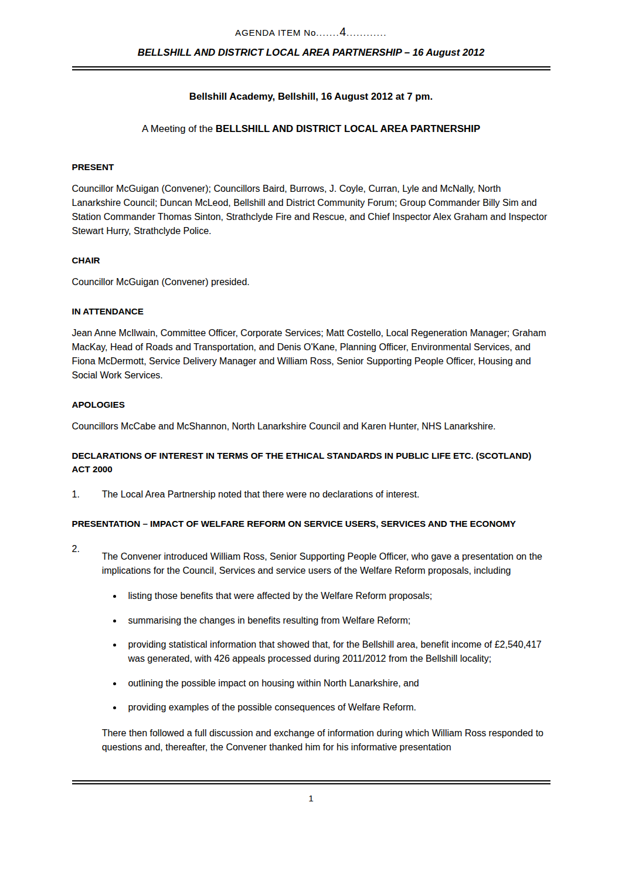AGENDA ITEM No....... 4............
BELLSHILL AND DISTRICT LOCAL AREA PARTNERSHIP – 16 August 2012
Bellshill Academy, Bellshill, 16 August 2012 at 7 pm.
A Meeting of the BELLSHILL AND DISTRICT LOCAL AREA PARTNERSHIP
PRESENT
Councillor McGuigan (Convener); Councillors Baird, Burrows, J. Coyle, Curran, Lyle and McNally, North Lanarkshire Council; Duncan McLeod, Bellshill and District Community Forum; Group Commander Billy Sim and Station Commander Thomas Sinton, Strathclyde Fire and Rescue, and Chief Inspector Alex Graham and Inspector Stewart Hurry, Strathclyde Police.
CHAIR
Councillor McGuigan (Convener) presided.
IN ATTENDANCE
Jean Anne McIlwain, Committee Officer, Corporate Services; Matt Costello, Local Regeneration Manager; Graham MacKay, Head of Roads and Transportation, and Denis O'Kane, Planning Officer, Environmental Services, and Fiona McDermott, Service Delivery Manager and William Ross, Senior Supporting People Officer, Housing and Social Work Services.
APOLOGIES
Councillors McCabe and McShannon, North Lanarkshire Council and Karen Hunter, NHS Lanarkshire.
DECLARATIONS OF INTEREST IN TERMS OF THE ETHICAL STANDARDS IN PUBLIC LIFE ETC. (SCOTLAND) ACT 2000
1.
The Local Area Partnership noted that there were no declarations of interest.
PRESENTATION – IMPACT OF WELFARE REFORM ON SERVICE USERS, SERVICES AND THE ECONOMY
2.
The Convener introduced William Ross, Senior Supporting People Officer, who gave a presentation on the implications for the Council, Services and service users of the Welfare Reform proposals, including
listing those benefits that were affected by the Welfare Reform proposals;
summarising the changes in benefits resulting from Welfare Reform;
providing statistical information that showed that, for the Bellshill area, benefit income of £2,540,417 was generated, with 426 appeals processed during 2011/2012 from the Bellshill locality;
outlining the possible impact on housing within North Lanarkshire, and
providing examples of the possible consequences of Welfare Reform.
There then followed a full discussion and exchange of information during which William Ross responded to questions and, thereafter, the Convener thanked him for his informative presentation
1